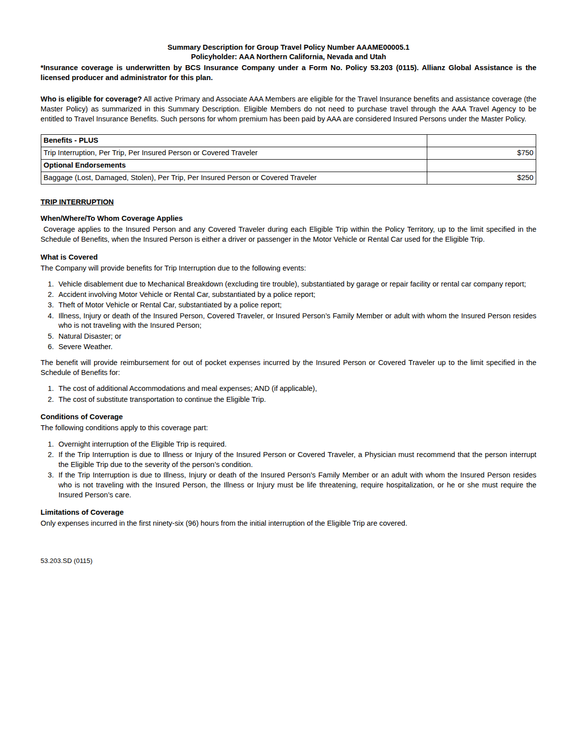Summary Description for Group Travel Policy Number AAAME00005.1 Policyholder: AAA Northern California, Nevada and Utah
*Insurance coverage is underwritten by BCS Insurance Company under a Form No. Policy 53.203 (0115). Allianz Global Assistance is the licensed producer and administrator for this plan.
Who is eligible for coverage? All active Primary and Associate AAA Members are eligible for the Travel Insurance benefits and assistance coverage (the Master Policy) as summarized in this Summary Description. Eligible Members do not need to purchase travel through the AAA Travel Agency to be entitled to Travel Insurance Benefits. Such persons for whom premium has been paid by AAA are considered Insured Persons under the Master Policy.
| Benefits - PLUS | |
| Trip Interruption, Per Trip, Per Insured Person or Covered Traveler | $750 |
| Optional Endorsements | |
| Baggage (Lost, Damaged, Stolen), Per Trip, Per Insured Person or Covered Traveler | $250 |
TRIP INTERRUPTION
When/Where/To Whom Coverage Applies
Coverage applies to the Insured Person and any Covered Traveler during each Eligible Trip within the Policy Territory, up to the limit specified in the Schedule of Benefits, when the Insured Person is either a driver or passenger in the Motor Vehicle or Rental Car used for the Eligible Trip.
What is Covered
The Company will provide benefits for Trip Interruption due to the following events:
Vehicle disablement due to Mechanical Breakdown (excluding tire trouble), substantiated by garage or repair facility or rental car company report;
Accident involving Motor Vehicle or Rental Car, substantiated by a police report;
Theft of Motor Vehicle or Rental Car, substantiated by a police report;
Illness, Injury or death of the Insured Person, Covered Traveler, or Insured Person’s Family Member or adult with whom the Insured Person resides who is not traveling with the Insured Person;
Natural Disaster; or
Severe Weather.
The benefit will provide reimbursement for out of pocket expenses incurred by the Insured Person or Covered Traveler up to the limit specified in the Schedule of Benefits for:
The cost of additional Accommodations and meal expenses; AND (if applicable),
The cost of substitute transportation to continue the Eligible Trip.
Conditions of Coverage
The following conditions apply to this coverage part:
Overnight interruption of the Eligible Trip is required.
If the Trip Interruption is due to Illness or Injury of the Insured Person or Covered Traveler, a Physician must recommend that the person interrupt the Eligible Trip due to the severity of the person’s condition.
If the Trip Interruption is due to Illness, Injury or death of the Insured Person’s Family Member or an adult with whom the Insured Person resides who is not traveling with the Insured Person, the Illness or Injury must be life threatening, require hospitalization, or he or she must require the Insured Person’s care.
Limitations of Coverage
Only expenses incurred in the first ninety-six (96) hours from the initial interruption of the Eligible Trip are covered.
53.203.SD (0115)